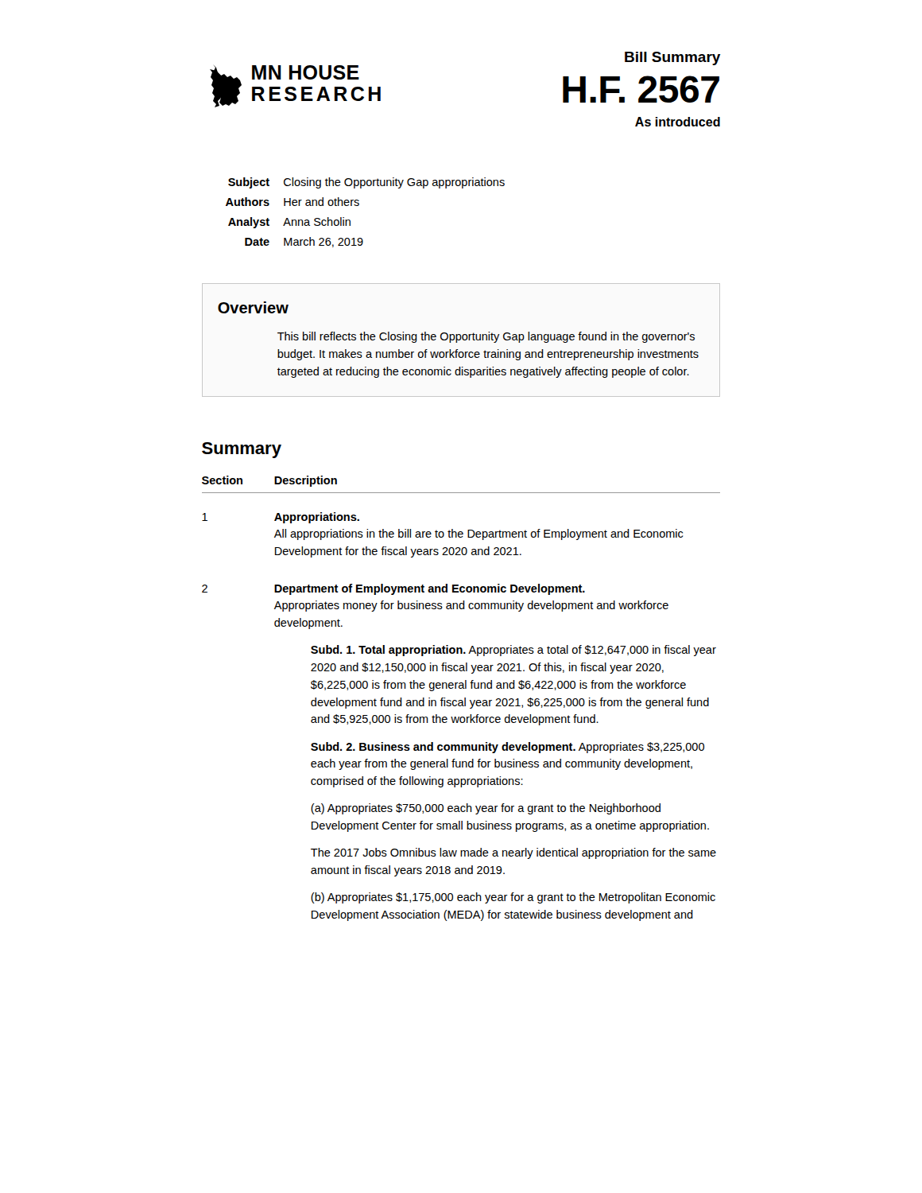MN HOUSE RESEARCH
Bill Summary
H.F. 2567
As introduced
Subject
Closing the Opportunity Gap appropriations
Authors
Her and others
Analyst
Anna Scholin
Date
March 26, 2019
Overview
This bill reflects the Closing the Opportunity Gap language found in the governor's budget. It makes a number of workforce training and entrepreneurship investments targeted at reducing the economic disparities negatively affecting people of color.
Summary
Section
Description
1
Appropriations.
All appropriations in the bill are to the Department of Employment and Economic Development for the fiscal years 2020 and 2021.
2
Department of Employment and Economic Development.
Appropriates money for business and community development and workforce development.
Subd. 1. Total appropriation. Appropriates a total of $12,647,000 in fiscal year 2020 and $12,150,000 in fiscal year 2021. Of this, in fiscal year 2020, $6,225,000 is from the general fund and $6,422,000 is from the workforce development fund and in fiscal year 2021, $6,225,000 is from the general fund and $5,925,000 is from the workforce development fund.
Subd. 2. Business and community development. Appropriates $3,225,000 each year from the general fund for business and community development, comprised of the following appropriations:
(a) Appropriates $750,000 each year for a grant to the Neighborhood Development Center for small business programs, as a onetime appropriation.
The 2017 Jobs Omnibus law made a nearly identical appropriation for the same amount in fiscal years 2018 and 2019.
(b) Appropriates $1,175,000 each year for a grant to the Metropolitan Economic Development Association (MEDA) for statewide business development and